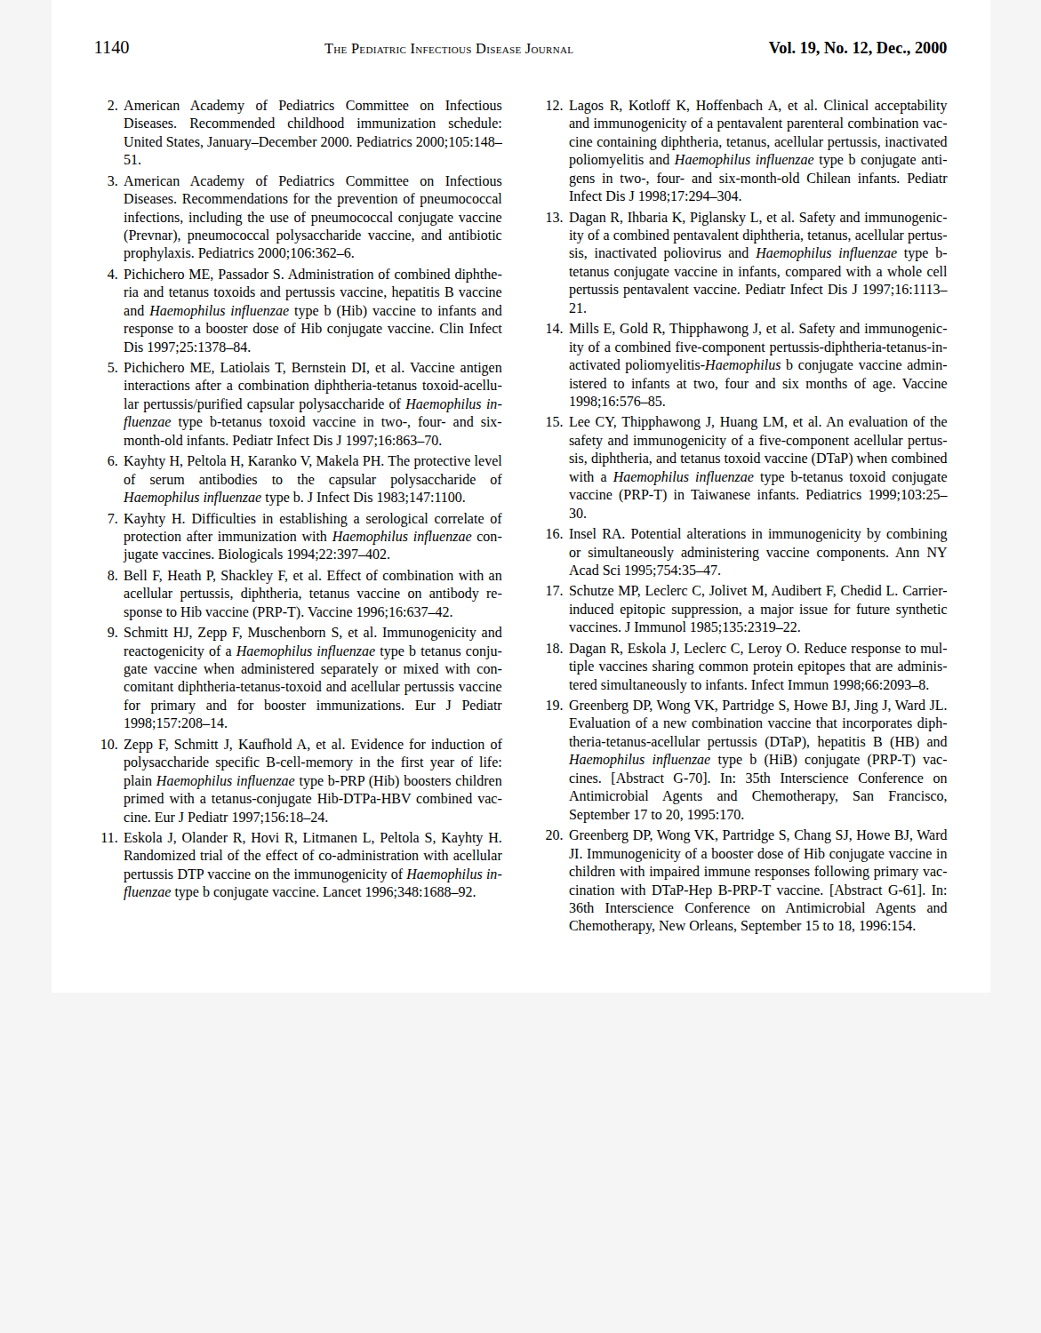1140 The Pediatric Infectious Disease Journal Vol. 19, No. 12, Dec., 2000
American Academy of Pediatrics Committee on Infectious Diseases. Recommended childhood immunization schedule: United States, January–December 2000. Pediatrics 2000;105:148–51.
American Academy of Pediatrics Committee on Infectious Diseases. Recommendations for the prevention of pneumococcal infections, including the use of pneumococcal conjugate vaccine (Prevnar), pneumococcal polysaccharide vaccine, and antibiotic prophylaxis. Pediatrics 2000;106:362–6.
Pichichero ME, Passador S. Administration of combined diphtheria and tetanus toxoids and pertussis vaccine, hepatitis B vaccine and Haemophilus influenzae type b (Hib) vaccine to infants and response to a booster dose of Hib conjugate vaccine. Clin Infect Dis 1997;25:1378–84.
Pichichero ME, Latiolais T, Bernstein DI, et al. Vaccine antigen interactions after a combination diphtheria-tetanus toxoid-acellular pertussis/purified capsular polysaccharide of Haemophilus influenzae type b-tetanus toxoid vaccine in two-, four- and six-month-old infants. Pediatr Infect Dis J 1997;16:863–70.
Kayhty H, Peltola H, Karanko V, Makela PH. The protective level of serum antibodies to the capsular polysaccharide of Haemophilus influenzae type b. J Infect Dis 1983;147:1100.
Kayhty H. Difficulties in establishing a serological correlate of protection after immunization with Haemophilus influenzae conjugate vaccines. Biologicals 1994;22:397–402.
Bell F, Heath P, Shackley F, et al. Effect of combination with an acellular pertussis, diphtheria, tetanus vaccine on antibody response to Hib vaccine (PRP-T). Vaccine 1996;16:637–42.
Schmitt HJ, Zepp F, Muschenborn S, et al. Immunogenicity and reactogenicity of a Haemophilus influenzae type b tetanus conjugate vaccine when administered separately or mixed with concomitant diphtheria-tetanus-toxoid and acellular pertussis vaccine for primary and for booster immunizations. Eur J Pediatr 1998;157:208–14.
Zepp F, Schmitt J, Kaufhold A, et al. Evidence for induction of polysaccharide specific B-cell-memory in the first year of life: plain Haemophilus influenzae type b-PRP (Hib) boosters children primed with a tetanus-conjugate Hib-DTPa-HBV combined vaccine. Eur J Pediatr 1997;156:18–24.
Eskola J, Olander R, Hovi R, Litmanen L, Peltola S, Kayhty H. Randomized trial of the effect of co-administration with acellular pertussis DTP vaccine on the immunogenicity of Haemophilus influenzae type b conjugate vaccine. Lancet 1996;348:1688–92.
Lagos R, Kotloff K, Hoffenbach A, et al. Clinical acceptability and immunogenicity of a pentavalent parenteral combination vaccine containing diphtheria, tetanus, acellular pertussis, inactivated poliomyelitis and Haemophilus influenzae type b conjugate antigens in two-, four- and six-month-old Chilean infants. Pediatr Infect Dis J 1998;17:294–304.
Dagan R, Ihbaria K, Piglansky L, et al. Safety and immunogenicity of a combined pentavalent diphtheria, tetanus, acellular pertussis, inactivated poliovirus and Haemophilus influenzae type b-tetanus conjugate vaccine in infants, compared with a whole cell pertussis pentavalent vaccine. Pediatr Infect Dis J 1997;16:1113–21.
Mills E, Gold R, Thipphawong J, et al. Safety and immunogenicity of a combined five-component pertussis-diphtheria-tetanus-inactivated poliomyelitis-Haemophilus b conjugate vaccine administered to infants at two, four and six months of age. Vaccine 1998;16:576–85.
Lee CY, Thipphawong J, Huang LM, et al. An evaluation of the safety and immunogenicity of a five-component acellular pertussis, diphtheria, and tetanus toxoid vaccine (DTaP) when combined with a Haemophilus influenzae type b-tetanus toxoid conjugate vaccine (PRP-T) in Taiwanese infants. Pediatrics 1999;103:25–30.
Insel RA. Potential alterations in immunogenicity by combining or simultaneously administering vaccine components. Ann NY Acad Sci 1995;754:35–47.
Schutze MP, Leclerc C, Jolivet M, Audibert F, Chedid L. Carrier-induced epitopic suppression, a major issue for future synthetic vaccines. J Immunol 1985;135:2319–22.
Dagan R, Eskola J, Leclerc C, Leroy O. Reduce response to multiple vaccines sharing common protein epitopes that are administered simultaneously to infants. Infect Immun 1998;66:2093–8.
Greenberg DP, Wong VK, Partridge S, Howe BJ, Jing J, Ward JL. Evaluation of a new combination vaccine that incorporates diphtheria-tetanus-acellular pertussis (DTaP), hepatitis B (HB) and Haemophilus influenzae type b (HiB) conjugate (PRP-T) vaccines. [Abstract G-70]. In: 35th Interscience Conference on Antimicrobial Agents and Chemotherapy, San Francisco, September 17 to 20, 1995:170.
Greenberg DP, Wong VK, Partridge S, Chang SJ, Howe BJ, Ward JI. Immunogenicity of a booster dose of Hib conjugate vaccine in children with impaired immune responses following primary vaccination with DTaP-Hep B-PRP-T vaccine. [Abstract G-61]. In: 36th Interscience Conference on Antimicrobial Agents and Chemotherapy, New Orleans, September 15 to 18, 1996:154.